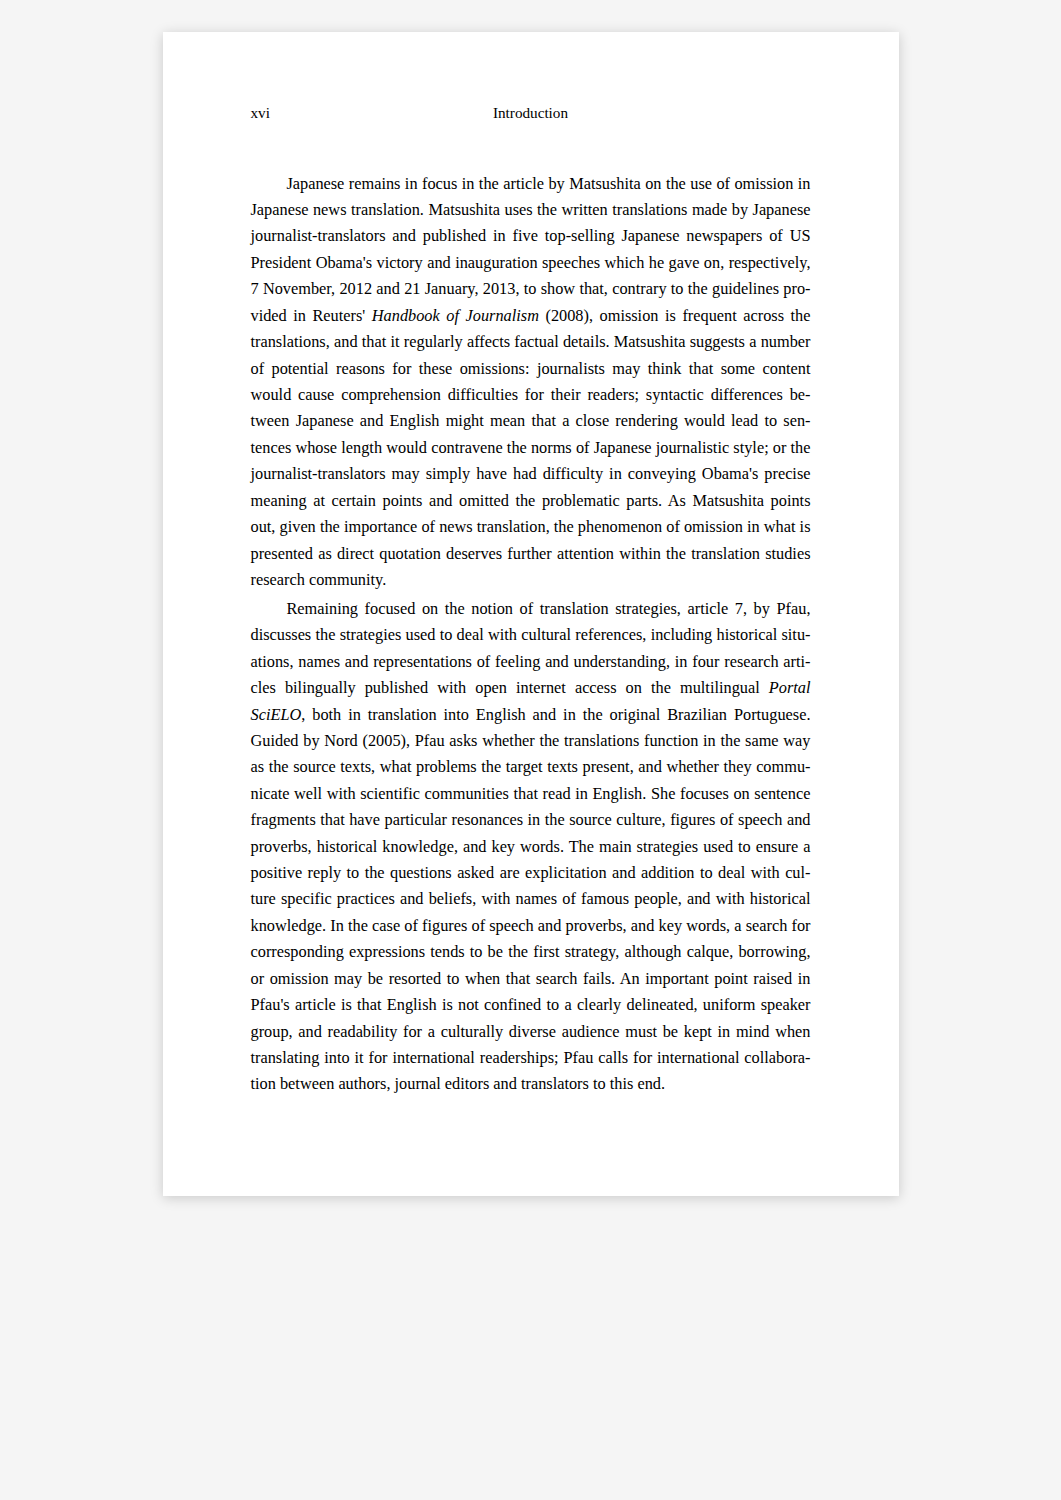xvi Introduction
Japanese remains in focus in the article by Matsushita on the use of omission in Japanese news translation. Matsushita uses the written translations made by Japanese journalist-translators and published in five top-selling Japanese newspapers of US President Obama's victory and inauguration speeches which he gave on, respectively, 7 November, 2012 and 21 January, 2013, to show that, contrary to the guidelines provided in Reuters' Handbook of Journalism (2008), omission is frequent across the translations, and that it regularly affects factual details. Matsushita suggests a number of potential reasons for these omissions: journalists may think that some content would cause comprehension difficulties for their readers; syntactic differences between Japanese and English might mean that a close rendering would lead to sentences whose length would contravene the norms of Japanese journalistic style; or the journalist-translators may simply have had difficulty in conveying Obama's precise meaning at certain points and omitted the problematic parts. As Matsushita points out, given the importance of news translation, the phenomenon of omission in what is presented as direct quotation deserves further attention within the translation studies research community.
Remaining focused on the notion of translation strategies, article 7, by Pfau, discusses the strategies used to deal with cultural references, including historical situations, names and representations of feeling and understanding, in four research articles bilingually published with open internet access on the multilingual Portal SciELO, both in translation into English and in the original Brazilian Portuguese. Guided by Nord (2005), Pfau asks whether the translations function in the same way as the source texts, what problems the target texts present, and whether they communicate well with scientific communities that read in English. She focuses on sentence fragments that have particular resonances in the source culture, figures of speech and proverbs, historical knowledge, and key words. The main strategies used to ensure a positive reply to the questions asked are explicitation and addition to deal with culture specific practices and beliefs, with names of famous people, and with historical knowledge. In the case of figures of speech and proverbs, and key words, a search for corresponding expressions tends to be the first strategy, although calque, borrowing, or omission may be resorted to when that search fails. An important point raised in Pfau's article is that English is not confined to a clearly delineated, uniform speaker group, and readability for a culturally diverse audience must be kept in mind when translating into it for international readerships; Pfau calls for international collaboration between authors, journal editors and translators to this end.